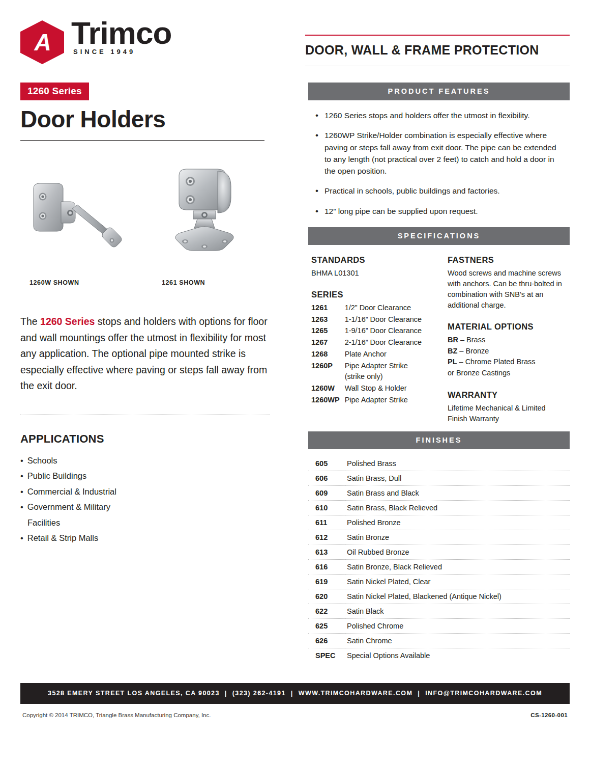A
Trimco
SINCE 1949
DOOR, WALL & FRAME PROTECTION
1260 Series
Door Holders
1260W SHOWN
1261 SHOWN
The 1260 Series stops and holders with options for floor and wall mountings offer the utmost in flexibility for most any application. The optional pipe mounted strike is especially effective where paving or steps fall away from the exit door.
APPLICATIONS
Schools
Public Buildings
Commercial & Industrial
Government & Military
Facilities
Retail & Strip Malls
PRODUCT FEATURES
1260 Series stops and holders offer the utmost in flexibility.
1260WP Strike/Holder combination is especially effective where paving or steps fall away from exit door. The pipe can be extended to any length (not practical over 2 feet) to catch and hold a door in the open position.
Practical in schools, public buildings and factories.
12” long pipe can be supplied upon request.
SPECIFICATIONS
STANDARDS
BHMA L01301
SERIES
| 1261 | 1/2” Door Clearance |
| 1263 | 1-1/16” Door Clearance |
| 1265 | 1-9/16” Door Clearance |
| 1267 | 2-1/16” Door Clearance |
| 1268 | Plate Anchor |
| 1260P | Pipe Adapter Strike (strike only) |
| 1260W | Wall Stop & Holder |
| 1260WP | Pipe Adapter Strike |
FASTNERS
Wood screws and machine screws with anchors. Can be thru-bolted in combination with SNB’s at an additional charge.
MATERIAL OPTIONS
BR – Brass
BZ – Bronze
PL – Chrome Plated Brass
or Bronze Castings
WARRANTY
Lifetime Mechanical & Limited Finish Warranty
FINISHES
| 605 | Polished Brass |
| 606 | Satin Brass, Dull |
| 609 | Satin Brass and Black |
| 610 | Satin Brass, Black Relieved |
| 611 | Polished Bronze |
| 612 | Satin Bronze |
| 613 | Oil Rubbed Bronze |
| 616 | Satin Bronze, Black Relieved |
| 619 | Satin Nickel Plated, Clear |
| 620 | Satin Nickel Plated, Blackened (Antique Nickel) |
| 622 | Satin Black |
| 625 | Polished Chrome |
| 626 | Satin Chrome |
| SPEC | Special Options Available |
3528 EMERY STREET LOS ANGELES, CA 90023|(323) 262-4191|WWW.TRIMCOHARDWARE.COM|INFO@TRIMCOHARDWARE.COM
Copyright © 2014 TRIMCO, Triangle Brass Manufacturing Company, Inc.
CS-1260-001